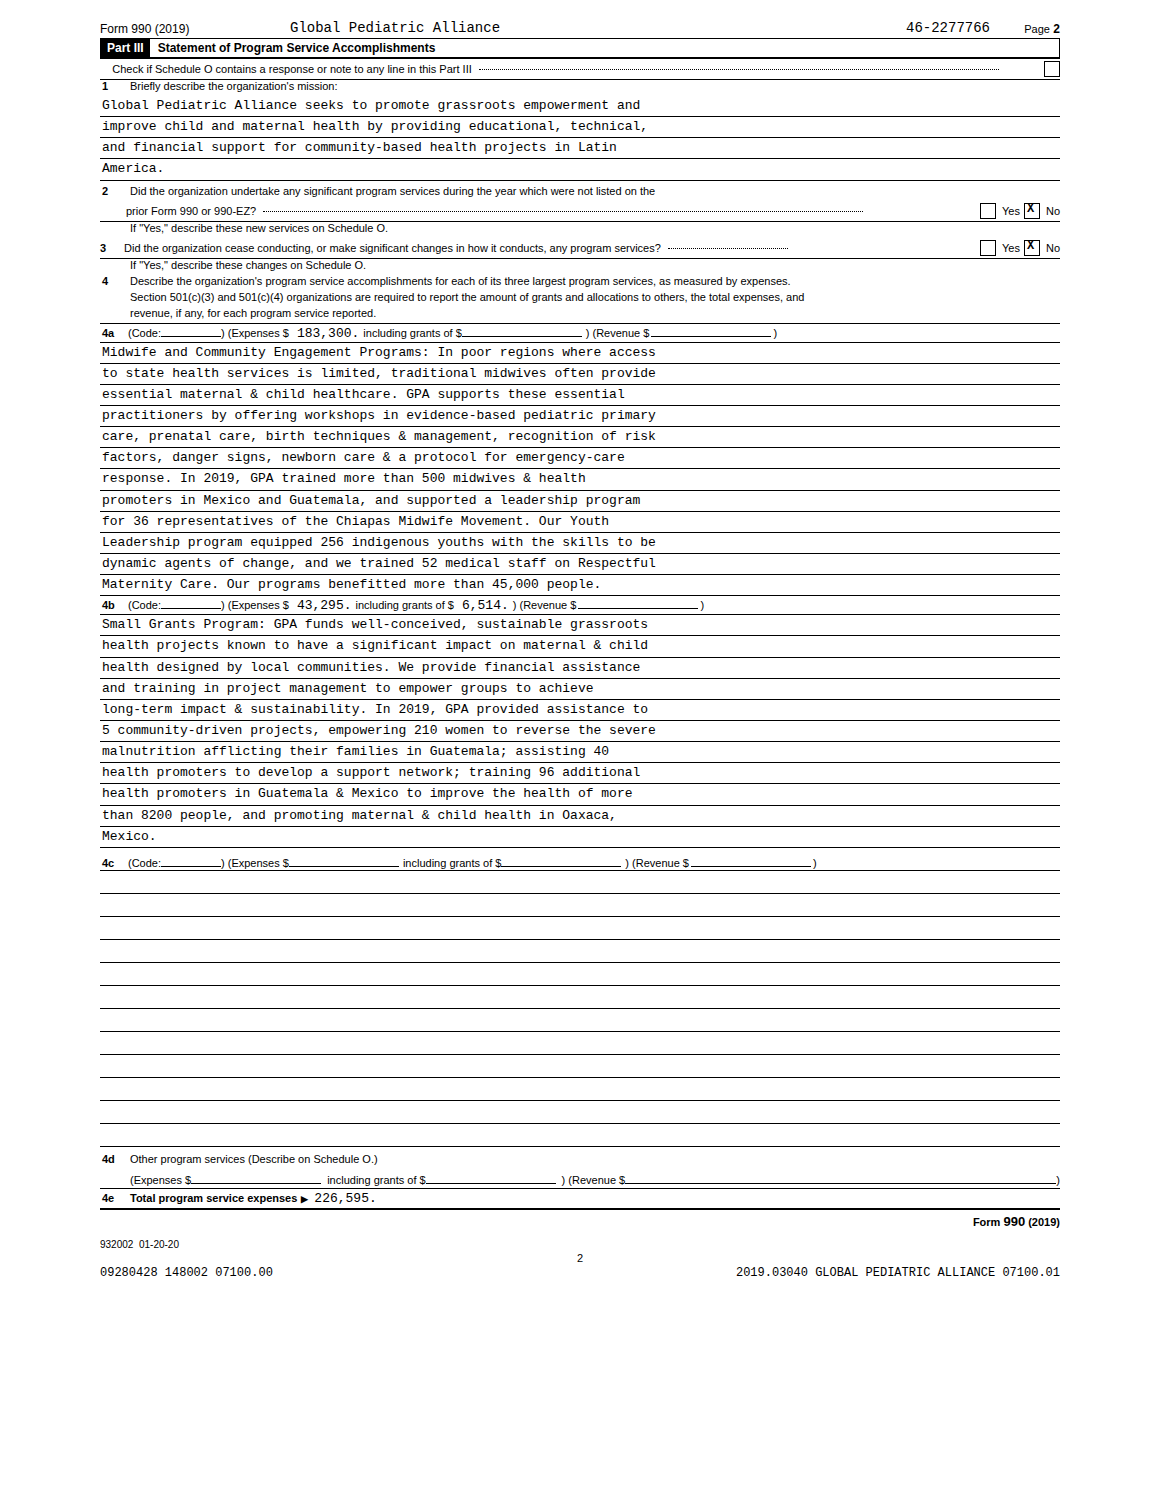Form 990 (2019)
Global Pediatric Alliance
46-2277766
Page 2
Part III
Statement of Program Service Accomplishments
Check if Schedule O contains a response or note to any line in this Part III
1
Briefly describe the organization's mission:
Global Pediatric Alliance seeks to promote grassroots empowerment and
improve child and maternal health by providing educational, technical,
and financial support for community-based health projects in Latin
America.
2
Did the organization undertake any significant program services during the year which were not listed on the
prior Form 990 or 990-EZ?
Yes No
If "Yes," describe these new services on Schedule O.
3 Did the organization cease conducting, or make significant changes in how it conducts, any program services?
Yes No
If "Yes," describe these changes on Schedule O.
4
Describe the organization's program service accomplishments for each of its three largest program services, as measured by expenses.
Section 501(c)(3) and 501(c)(4) organizations are required to report the amount of grants and allocations to others, the total expenses, and
revenue, if any, for each program service reported.
4a
(Code: ) (Expenses $
183,300.
including grants of $
) (Revenue $ )
Midwife and Community Engagement Programs: In poor regions where access
to state health services is limited, traditional midwives often provide
essential maternal & child healthcare. GPA supports these essential
practitioners by offering workshops in evidence-based pediatric primary
care, prenatal care, birth techniques & management, recognition of risk
factors, danger signs, newborn care & a protocol for emergency-care
response. In 2019, GPA trained more than 500 midwives & health
promoters in Mexico and Guatemala, and supported a leadership program
for 36 representatives of the Chiapas Midwife Movement. Our Youth
Leadership program equipped 256 indigenous youths with the skills to be
dynamic agents of change, and we trained 52 medical staff on Respectful
Maternity Care. Our programs benefitted more than 45,000 people.
4b
(Code: ) (Expenses $
43,295.
including grants of $
6,514.
) (Revenue $ )
Small Grants Program: GPA funds well-conceived, sustainable grassroots
health projects known to have a significant impact on maternal & child
health designed by local communities. We provide financial assistance
and training in project management to empower groups to achieve
long-term impact & sustainability. In 2019, GPA provided assistance to
5 community-driven projects, empowering 210 women to reverse the severe
malnutrition afflicting their families in Guatemala; assisting 40
health promoters to develop a support network; training 96 additional
health promoters in Guatemala & Mexico to improve the health of more
than 8200 people, and promoting maternal & child health in Oaxaca,
Mexico.
4c
(Code: ) (Expenses $
including grants of $
) (Revenue $ )
4d
Other program services (Describe on Schedule O.)
(Expenses $ including grants of $ ) (Revenue $ )
4e
Total program service expenses 226,595.
Form 990 (2019)
932002 01-20-20
2
09280428 148002 07100.00
2019.03040 GLOBAL PEDIATRIC ALLIANCE 07100.01